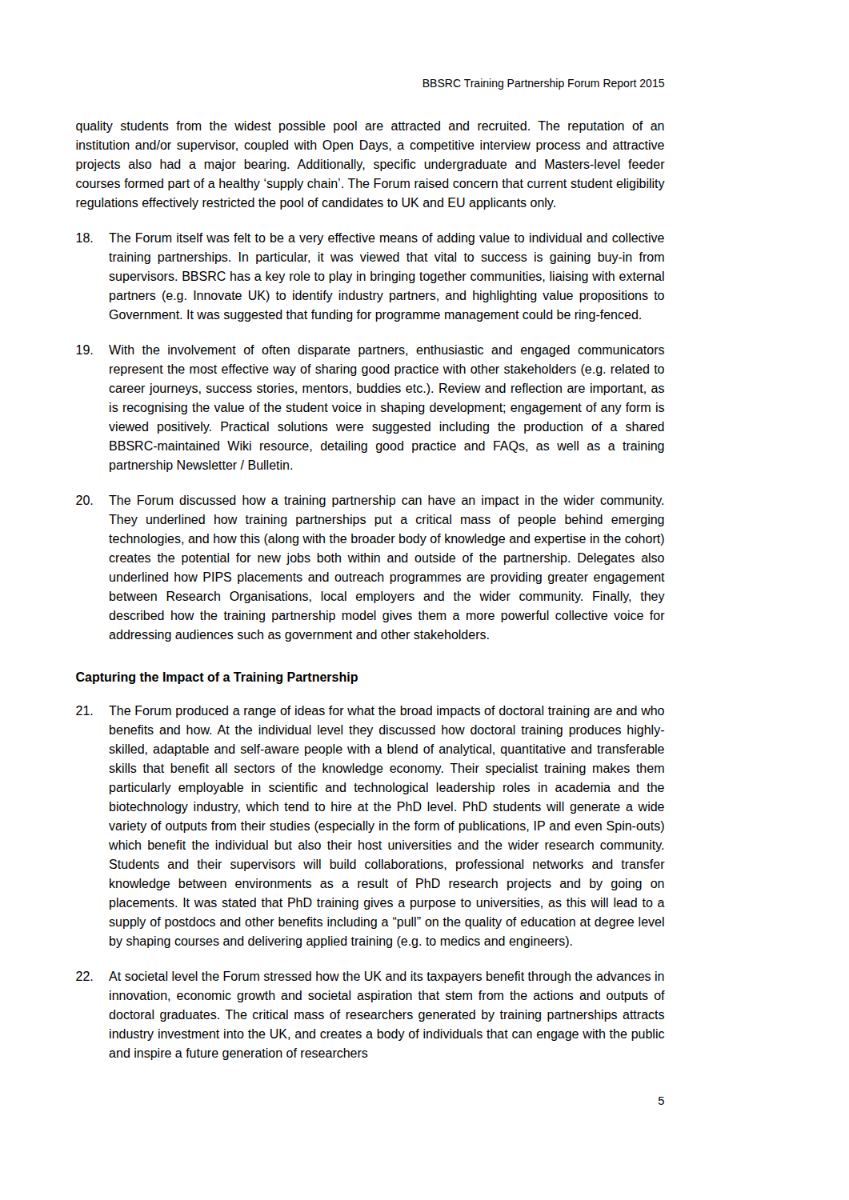BBSRC Training Partnership Forum Report 2015
quality students from the widest possible pool are attracted and recruited. The reputation of an institution and/or supervisor, coupled with Open Days, a competitive interview process and attractive projects also had a major bearing. Additionally, specific undergraduate and Masters-level feeder courses formed part of a healthy ‘supply chain’. The Forum raised concern that current student eligibility regulations effectively restricted the pool of candidates to UK and EU applicants only.
18. The Forum itself was felt to be a very effective means of adding value to individual and collective training partnerships. In particular, it was viewed that vital to success is gaining buy-in from supervisors. BBSRC has a key role to play in bringing together communities, liaising with external partners (e.g. Innovate UK) to identify industry partners, and highlighting value propositions to Government. It was suggested that funding for programme management could be ring-fenced.
19. With the involvement of often disparate partners, enthusiastic and engaged communicators represent the most effective way of sharing good practice with other stakeholders (e.g. related to career journeys, success stories, mentors, buddies etc.). Review and reflection are important, as is recognising the value of the student voice in shaping development; engagement of any form is viewed positively. Practical solutions were suggested including the production of a shared BBSRC-maintained Wiki resource, detailing good practice and FAQs, as well as a training partnership Newsletter / Bulletin.
20. The Forum discussed how a training partnership can have an impact in the wider community. They underlined how training partnerships put a critical mass of people behind emerging technologies, and how this (along with the broader body of knowledge and expertise in the cohort) creates the potential for new jobs both within and outside of the partnership. Delegates also underlined how PIPS placements and outreach programmes are providing greater engagement between Research Organisations, local employers and the wider community. Finally, they described how the training partnership model gives them a more powerful collective voice for addressing audiences such as government and other stakeholders.
Capturing the Impact of a Training Partnership
21. The Forum produced a range of ideas for what the broad impacts of doctoral training are and who benefits and how. At the individual level they discussed how doctoral training produces highly-skilled, adaptable and self-aware people with a blend of analytical, quantitative and transferable skills that benefit all sectors of the knowledge economy. Their specialist training makes them particularly employable in scientific and technological leadership roles in academia and the biotechnology industry, which tend to hire at the PhD level. PhD students will generate a wide variety of outputs from their studies (especially in the form of publications, IP and even Spin-outs) which benefit the individual but also their host universities and the wider research community. Students and their supervisors will build collaborations, professional networks and transfer knowledge between environments as a result of PhD research projects and by going on placements. It was stated that PhD training gives a purpose to universities, as this will lead to a supply of postdocs and other benefits including a “pull” on the quality of education at degree level by shaping courses and delivering applied training (e.g. to medics and engineers).
22. At societal level the Forum stressed how the UK and its taxpayers benefit through the advances in innovation, economic growth and societal aspiration that stem from the actions and outputs of doctoral graduates. The critical mass of researchers generated by training partnerships attracts industry investment into the UK, and creates a body of individuals that can engage with the public and inspire a future generation of researchers
5